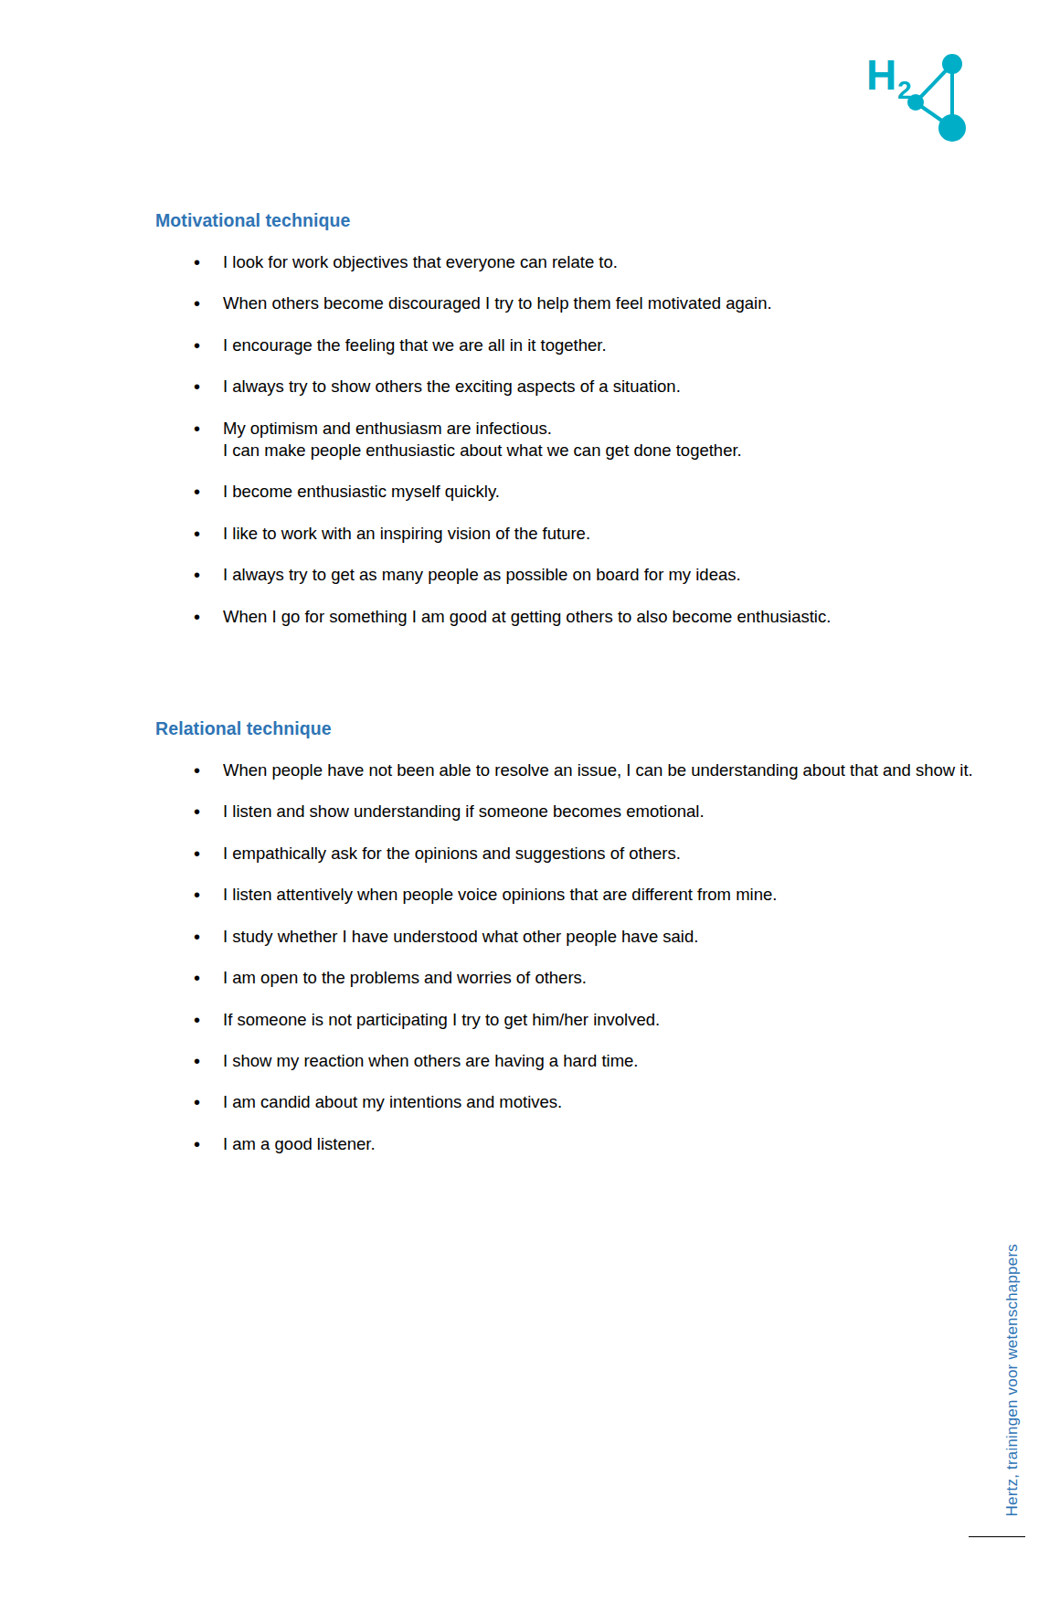H 2
Motivational technique
I look for work objectives that everyone can relate to.
When others become discouraged I try to help them feel motivated again.
I encourage the feeling that we are all in it together.
I always try to show others the exciting aspects of a situation.
My optimism and enthusiasm are infectious.
I can make people enthusiastic about what we can get done together.
I become enthusiastic myself quickly.
I like to work with an inspiring vision of the future.
I always try to get as many people as possible on board for my ideas.
When I go for something I am good at getting others to also become enthusiastic.
Relational technique
When people have not been able to resolve an issue, I can be understanding about that and show it.
I listen and show understanding if someone becomes emotional.
I empathically ask for the opinions and suggestions of others.
I listen attentively when people voice opinions that are different from mine.
I study whether I have understood what other people have said.
I am open to the problems and worries of others.
If someone is not participating I try to get him/her involved.
I show my reaction when others are having a hard time.
I am candid about my intentions and motives.
I am a good listener.
Hertz, trainingen voor wetenschappers